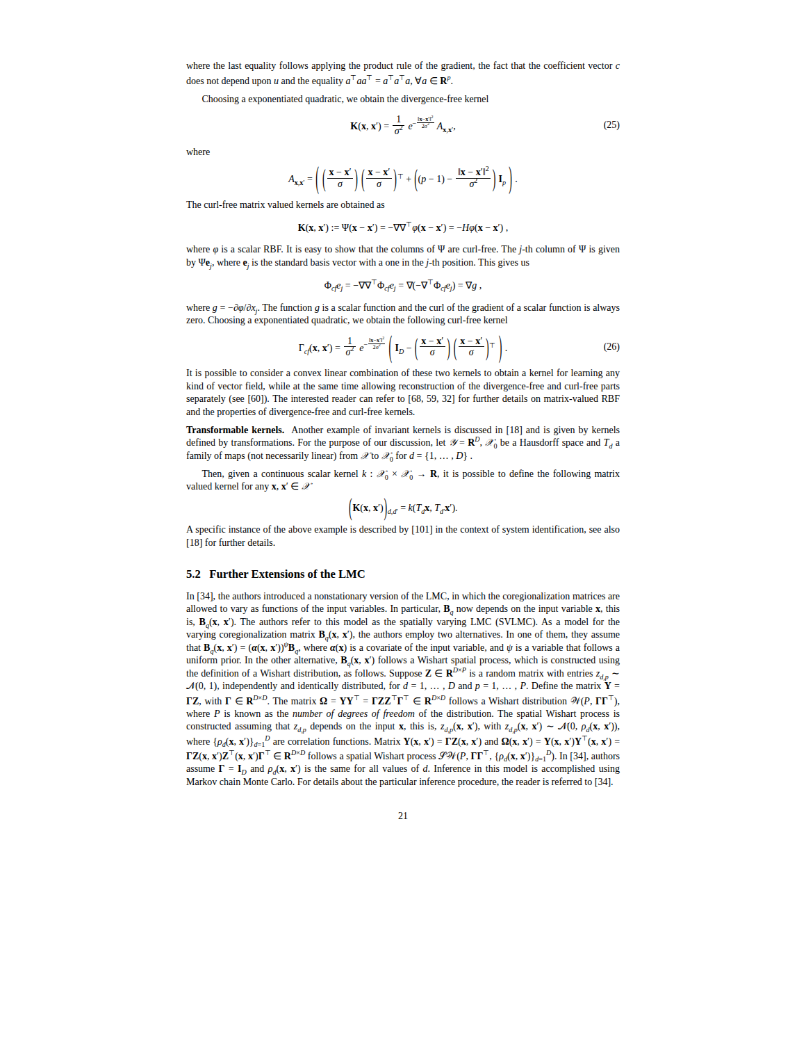where the last equality follows applying the product rule of the gradient, the fact that the coefficient vector c does not depend upon u and the equality a⊤aa⊤ = a⊤a⊤a, ∀a ∈ Rp.
Choosing a exponentiated quadratic, we obtain the divergence-free kernel
K(x, x′) = 1 σ2 e−‖x−x′‖22σ2 Ax,x′, (25)
where
Ax,x′ = ( (x − x′σ) (x − x′σ)⊤ + ((p − 1) − ‖x − x′‖2 σ2) Ip ) .
The curl-free matrix valued kernels are obtained as
K(x, x′) := Ψ(x − x′) = −∇∇⊤φ(x − x′) = −Hφ(x − x′) ,
where φ is a scalar RBF. It is easy to show that the columns of Ψ are curl-free. The j-th column of Ψ is given by Ψej, where ej is the standard basis vector with a one in the j-th position. This gives us
Φcfej = −∇∇⊤Φcfej = ∇(−∇⊤Φcfej) = ∇g ,
where g = −∂φ/∂xj. The function g is a scalar function and the curl of the gradient of a scalar function is always zero. Choosing a exponentiated quadratic, we obtain the following curl-free kernel
Γcf(x, x′) = 1 σ2 e−‖x−x′‖22σ2 ( ID − (x − x′σ) (x − x′σ)⊤ ) . (26)
It is possible to consider a convex linear combination of these two kernels to obtain a kernel for learning any kind of vector field, while at the same time allowing reconstruction of the divergence-free and curl-free parts separately (see [60]). The interested reader can refer to [68, 59, 32] for further details on matrix-valued RBF and the properties of divergence-free and curl-free kernels.
Transformable kernels. Another example of invariant kernels is discussed in [18] and is given by kernels defined by transformations. For the purpose of our discussion, let 𝒴 = RD, 𝒳0 be a Hausdorff space and Td a family of maps (not necessarily linear) from 𝒳 to 𝒳0 for d = {1, … , D} .
Then, given a continuous scalar kernel k : 𝒳0 × 𝒳0 → R, it is possible to define the following matrix valued kernel for any x, x′ ∈ 𝒳
(K(x, x′))d,d′ = k(Tdx, Td′x′).
A specific instance of the above example is described by [101] in the context of system identification, see also [18] for further details.
5.2 Further Extensions of the LMC
In [34], the authors introduced a nonstationary version of the LMC, in which the coregionalization matrices are allowed to vary as functions of the input variables. In particular, Bq now depends on the input variable x, this is, Bq(x, x′). The authors refer to this model as the spatially varying LMC (SVLMC). As a model for the varying coregionalization matrix Bq(x, x′), the authors employ two alternatives. In one of them, they assume that Bq(x, x′) = (α(x, x′))ψBq, where α(x) is a covariate of the input variable, and ψ is a variable that follows a uniform prior. In the other alternative, Bq(x, x′) follows a Wishart spatial process, which is constructed using the definition of a Wishart distribution, as follows. Suppose Z ∈ RD×P is a random matrix with entries zd,p ∼ 𝒩(0, 1), independently and identically distributed, for d = 1, … , D and p = 1, … , P. Define the matrix Υ = ΓZ, with Γ ∈ RD×D. The matrix Ω = ΥΥ⊤ = ΓZZ⊤Γ⊤ ∈ RD×D follows a Wishart distribution 𝒲(P, ΓΓ⊤), where P is known as the number of degrees of freedom of the distribution. The spatial Wishart process is constructed assuming that zd,p depends on the input x, this is, zd,p(x, x′), with zd,p(x, x′) ∼ 𝒩(0, ρd(x, x′)), where {ρd(x, x′)}d=1D are correlation functions. Matrix Υ(x, x′) = ΓZ(x, x′) and Ω(x, x′) = Υ(x, x′)Υ⊤(x, x′) = ΓZ(x, x′)Z⊤(x, x′)Γ⊤ ∈ RD×D follows a spatial Wishart process 𝒮𝒲(P, ΓΓ⊤, {ρd(x, x′)}d=1D). In [34], authors assume Γ = ID and ρd(x, x′) is the same for all values of d. Inference in this model is accomplished using Markov chain Monte Carlo. For details about the particular inference procedure, the reader is referred to [34].
21